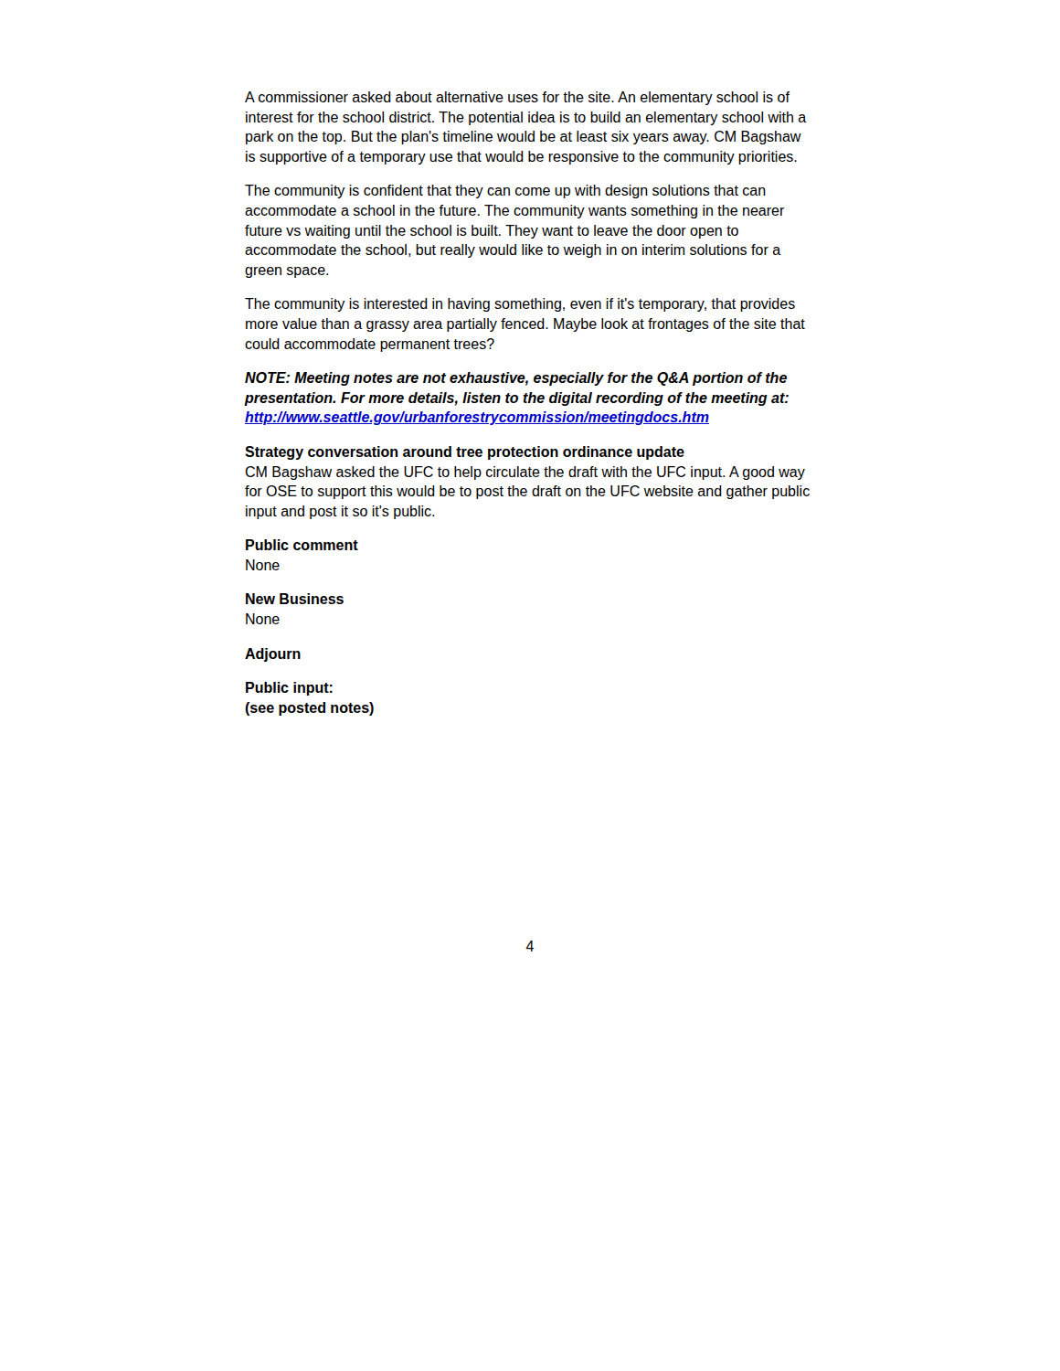A commissioner asked about alternative uses for the site. An elementary school is of interest for the school district. The potential idea is to build an elementary school with a park on the top. But the plan's timeline would be at least six years away. CM Bagshaw is supportive of a temporary use that would be responsive to the community priorities.
The community is confident that they can come up with design solutions that can accommodate a school in the future. The community wants something in the nearer future vs waiting until the school is built. They want to leave the door open to accommodate the school, but really would like to weigh in on interim solutions for a green space.
The community is interested in having something, even if it's temporary, that provides more value than a grassy area partially fenced. Maybe look at frontages of the site that could accommodate permanent trees?
NOTE: Meeting notes are not exhaustive, especially for the Q&A portion of the presentation. For more details, listen to the digital recording of the meeting at:
http://www.seattle.gov/urbanforestrycommission/meetingdocs.htm
Strategy conversation around tree protection ordinance update
CM Bagshaw asked the UFC to help circulate the draft with the UFC input. A good way for OSE to support this would be to post the draft on the UFC website and gather public input and post it so it's public.
Public comment
None
New Business
None
Adjourn
Public input:
(see posted notes)
4